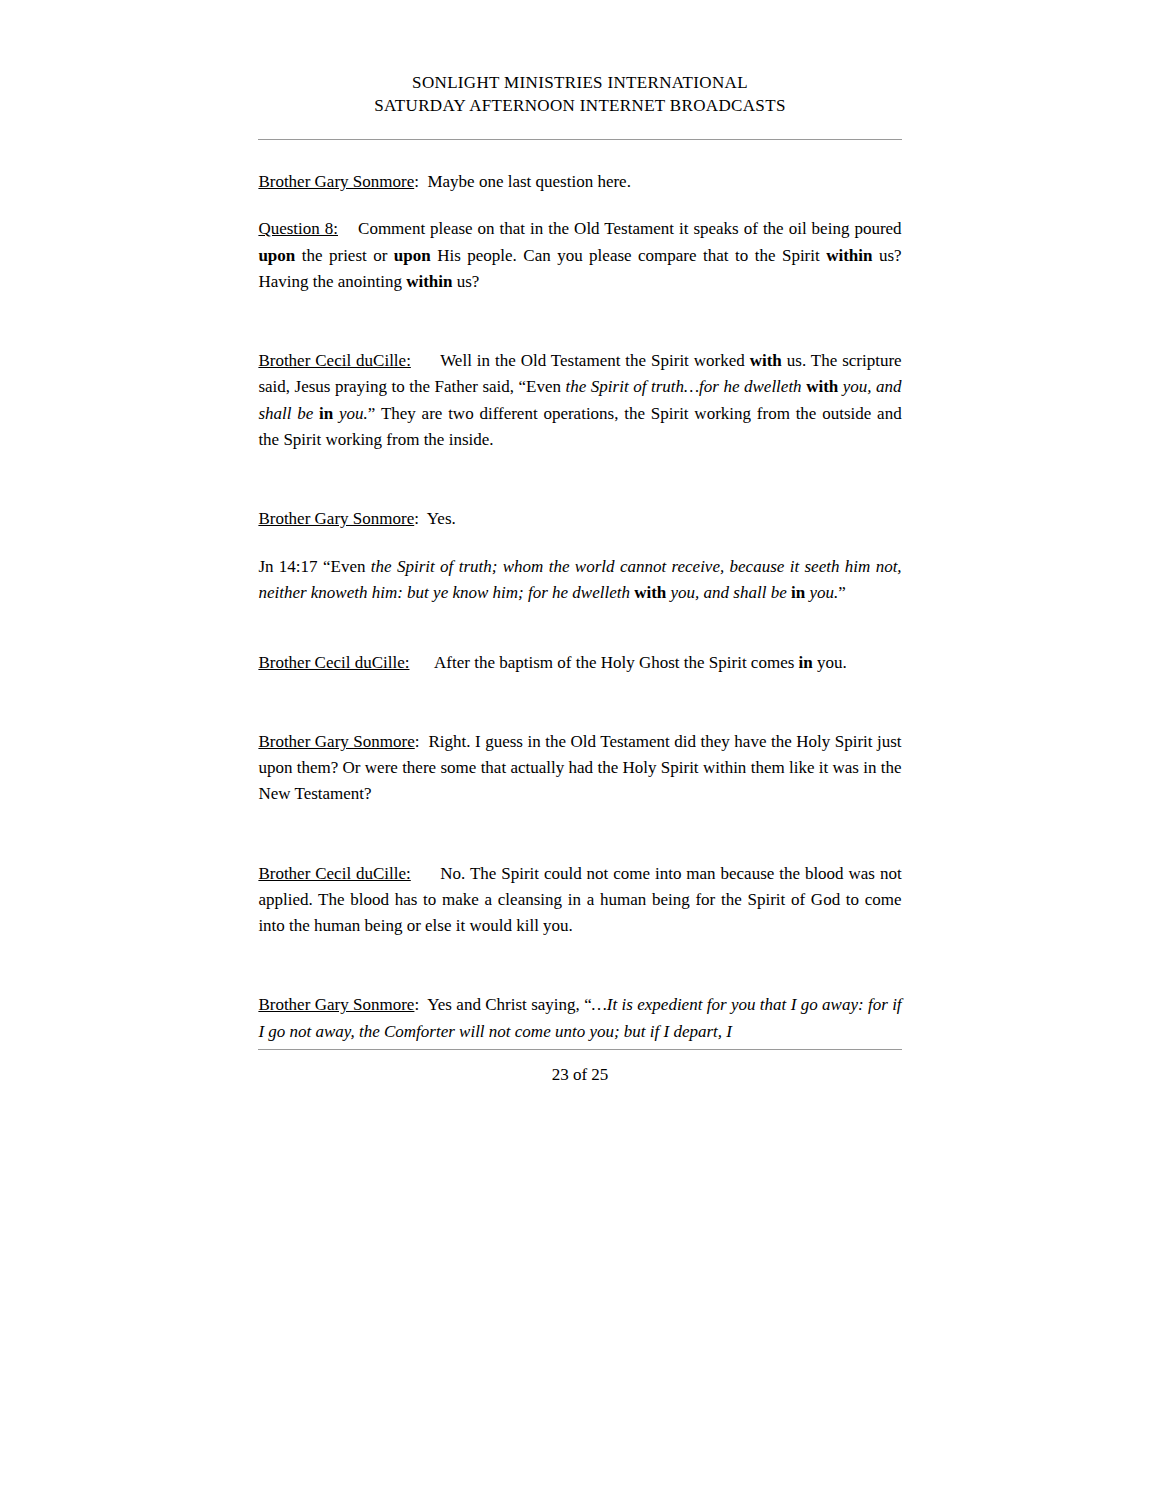SONLIGHT MINISTRIES INTERNATIONAL SATURDAY AFTERNOON INTERNET BROADCASTS
Brother Gary Sonmore: Maybe one last question here.
Question 8: Comment please on that in the Old Testament it speaks of the oil being poured upon the priest or upon His people. Can you please compare that to the Spirit within us? Having the anointing within us?
Brother Cecil duCille: Well in the Old Testament the Spirit worked with us. The scripture said, Jesus praying to the Father said, “Even the Spirit of truth…for he dwelleth with you, and shall be in you.” They are two different operations, the Spirit working from the outside and the Spirit working from the inside.
Brother Gary Sonmore: Yes.
Jn 14:17 “Even the Spirit of truth; whom the world cannot receive, because it seeth him not, neither knoweth him: but ye know him; for he dwelleth with you, and shall be in you.”
Brother Cecil duCille: After the baptism of the Holy Ghost the Spirit comes in you.
Brother Gary Sonmore: Right. I guess in the Old Testament did they have the Holy Spirit just upon them? Or were there some that actually had the Holy Spirit within them like it was in the New Testament?
Brother Cecil duCille: No. The Spirit could not come into man because the blood was not applied. The blood has to make a cleansing in a human being for the Spirit of God to come into the human being or else it would kill you.
Brother Gary Sonmore: Yes and Christ saying, “…It is expedient for you that I go away: for if I go not away, the Comforter will not come unto you; but if I depart, I
23 of 25